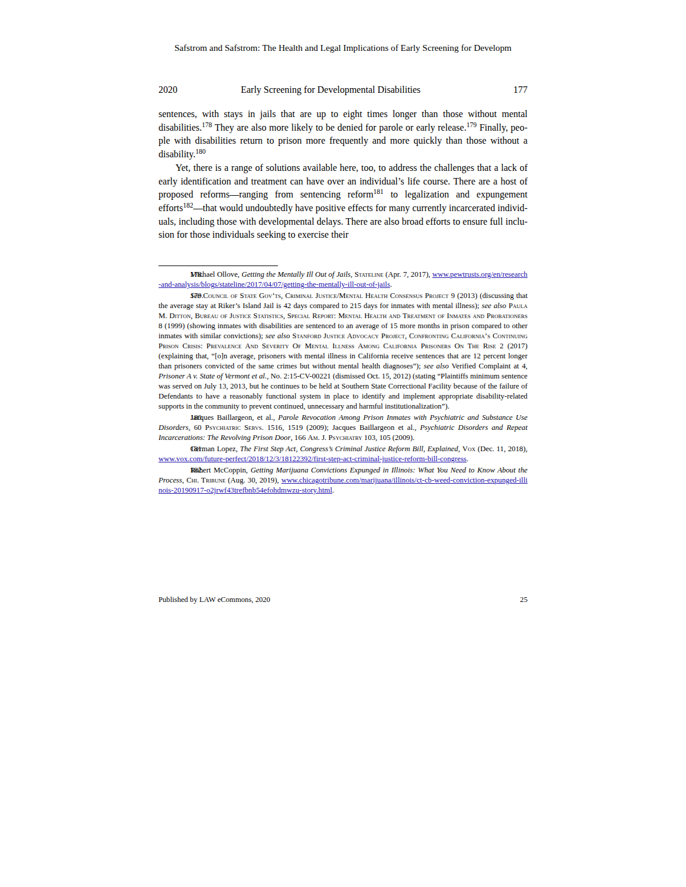Safstrom and Safstrom: The Health and Legal Implications of Early Screening for Developm
2020
Early Screening for Developmental Disabilities
177
sentences, with stays in jails that are up to eight times longer than those without mental disabilities.178 They are also more likely to be denied for parole or early release.179 Finally, people with disabilities return to prison more frequently and more quickly than those without a disability.180
Yet, there is a range of solutions available here, too, to address the challenges that a lack of early identification and treatment can have over an individual’s life course. There are a host of proposed reforms—ranging from sentencing reform181 to legalization and expungement efforts182—that would undoubtedly have positive effects for many currently incarcerated individuals, including those with developmental delays. There are also broad efforts to ensure full inclusion for those individuals seeking to exercise their
178. Michael Ollove, Getting the Mentally Ill Out of Jails, Stateline (Apr. 7, 2017), www.pewtrusts.org/en/research-and-analysis/blogs/stateline/2017/04/07/getting-the-mentally-ill-out-of-jails.
179. See Council of State Gov’ts, Criminal Justice/Mental Health Consensus Project 9 (2013) (discussing that the average stay at Riker’s Island Jail is 42 days compared to 215 days for inmates with mental illness); see also Paula M. Ditton, Bureau of Justice Statistics, Special Report: Mental Health and Treatment of Inmates and Probationers 8 (1999) (showing inmates with disabilities are sentenced to an average of 15 more months in prison compared to other inmates with similar convictions); see also Stanford Justice Advocacy Project, Confronting California’s Continuing Prison Crisis: Prevalence And Severity Of Mental Illness Among California Prisoners On The Rise 2 (2017) (explaining that, “[o]n average, prisoners with mental illness in California receive sentences that are 12 percent longer than prisoners convicted of the same crimes but without mental health diagnoses”); see also Verified Complaint at 4, Prisoner A v. State of Vermont et al., No. 2:15-CV-00221 (dismissed Oct. 15, 2012) (stating “Plaintiffs minimum sentence was served on July 13, 2013, but he continues to be held at Southern State Correctional Facility because of the failure of Defendants to have a reasonably functional system in place to identify and implement appropriate disability-related supports in the community to prevent continued, unnecessary and harmful institutionalization”).
180. Jacques Baillargeon, et al., Parole Revocation Among Prison Inmates with Psychiatric and Substance Use Disorders, 60 Psychiatric Servs. 1516, 1519 (2009); Jacques Baillargeon et al., Psychiatric Disorders and Repeat Incarcerations: The Revolving Prison Door, 166 Am. J. Psychiatry 103, 105 (2009).
181. German Lopez, The First Step Act, Congress’s Criminal Justice Reform Bill, Explained, Vox (Dec. 11, 2018), www.vox.com/future-perfect/2018/12/3/18122392/first-step-act-criminal-justice-reform-bill-congress.
182. Robert McCoppin, Getting Marijuana Convictions Expunged in Illinois: What You Need to Know About the Process, Chi. Tribune (Aug. 30, 2019), www.chicagotribune.com/marijuana/illinois/ct-cb-weed-conviction-expunged-illinois-20190917-o2jrwf43trefbnb54efohdmwzu-story.html.
Published by LAW eCommons, 2020
25